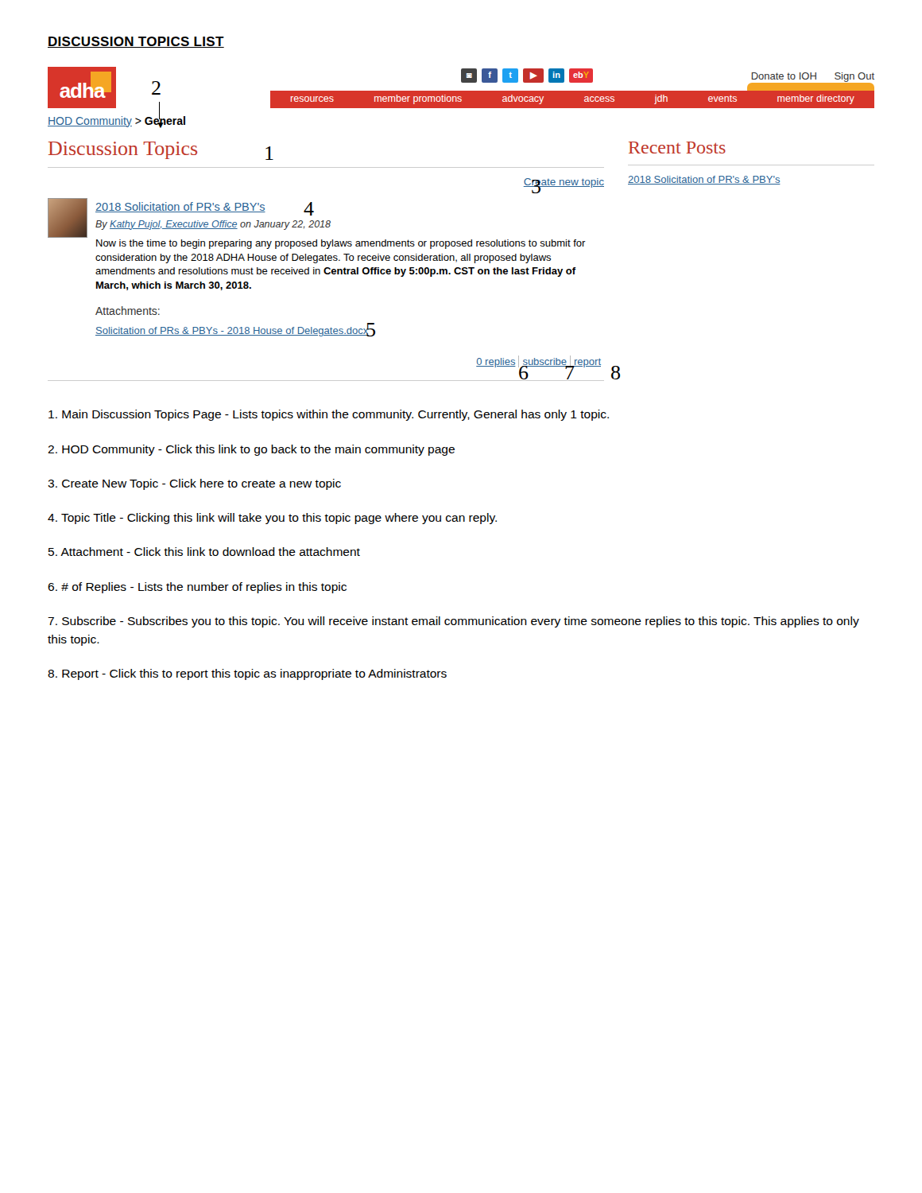DISCUSSION TOPICS LIST
adha
◙
f
t
▶
in
ebY
Donate to IOH Sign Out
resources member promotions advocacy access jdh events member directory
2
▼
HOD Community > General
Discussion Topics
Create new topic
2018 Solicitation of PR's & PBY's
By Kathy Pujol, Executive Office on January 22, 2018
Now is the time to begin preparing any proposed bylaws amendments or proposed resolutions to submit for consideration by the 2018 ADHA House of Delegates. To receive consideration, all proposed bylaws amendments and resolutions must be received in Central Office by 5:00p.m. CST on the last Friday of March, which is March 30, 2018.
Attachments:
Solicitation of PRs & PBYs - 2018 House of Delegates.docx
0 replies subscribe report
Recent Posts
2018 Solicitation of PR's & PBY's
1
3
4
5
6
7
8
Main Discussion Topics Page - Lists topics within the community. Currently, General has only 1 topic.
HOD Community - Click this link to go back to the main community page
Create New Topic - Click here to create a new topic
Topic Title - Clicking this link will take you to this topic page where you can reply.
Attachment - Click this link to download the attachment
# of Replies - Lists the number of replies in this topic
Subscribe - Subscribes you to this topic. You will receive instant email communication every time someone replies to this topic. This applies to only this topic.
Report - Click this to report this topic as inappropriate to Administrators